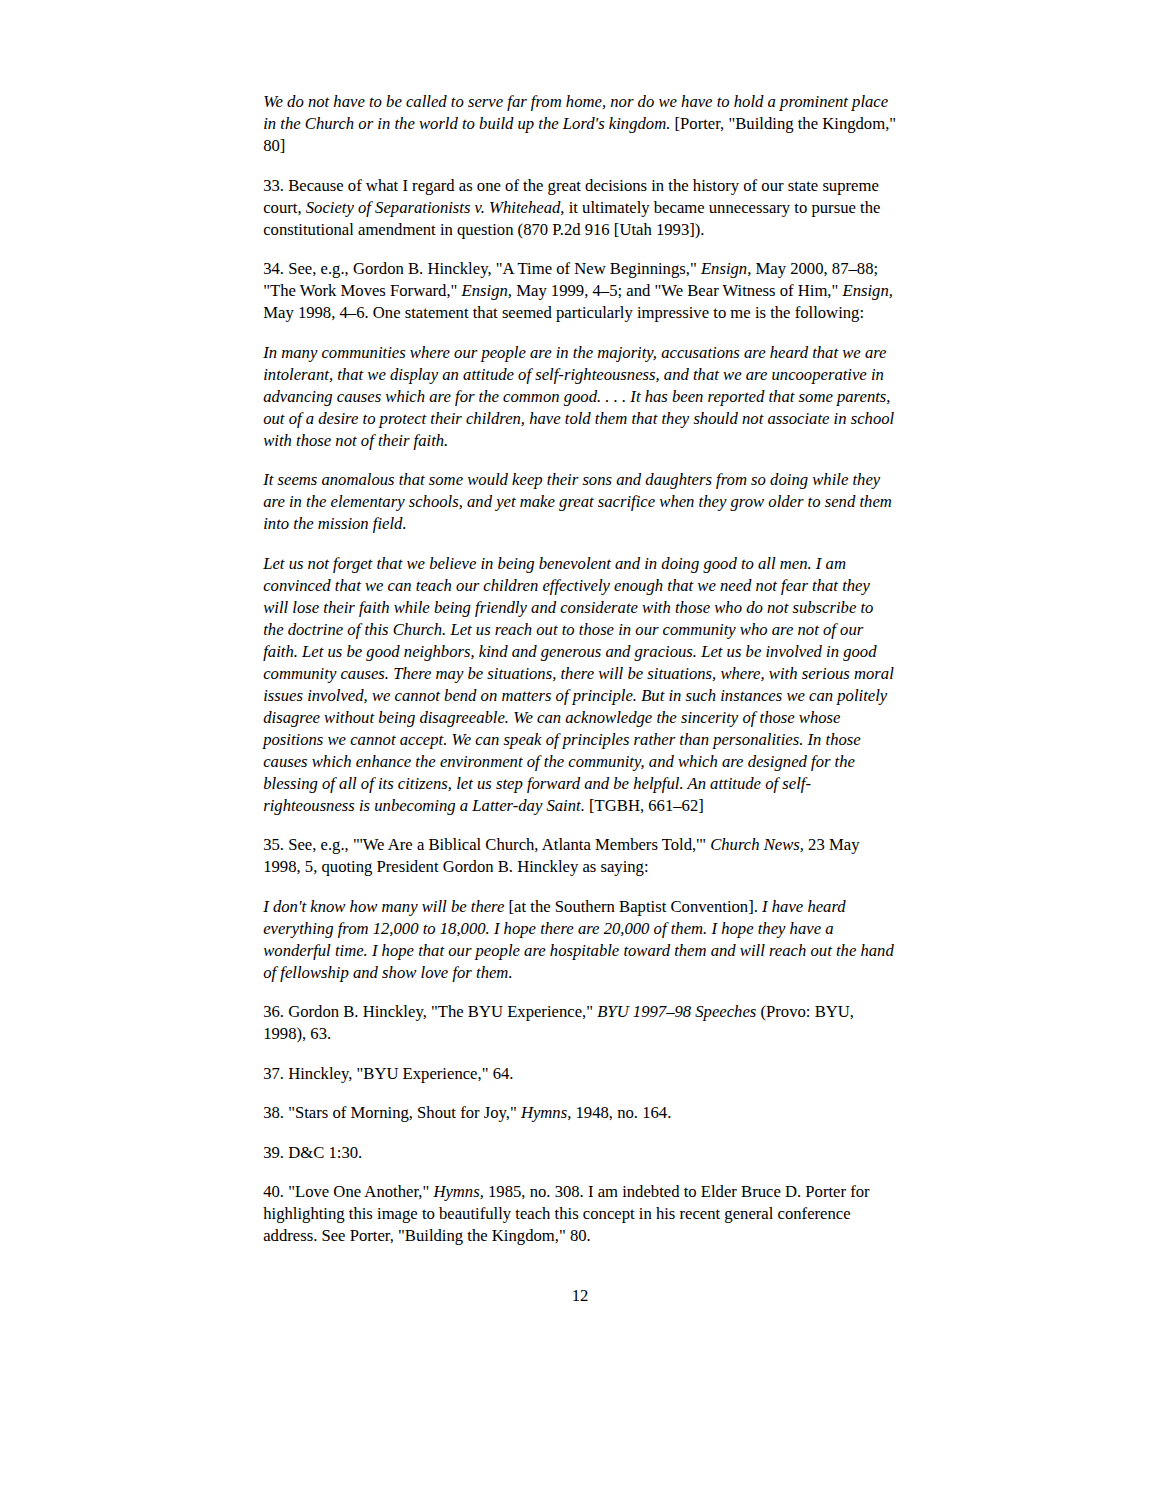We do not have to be called to serve far from home, nor do we have to hold a prominent place in the Church or in the world to build up the Lord's kingdom. [Porter, "Building the Kingdom," 80]
33. Because of what I regard as one of the great decisions in the history of our state supreme court, Society of Separationists v. Whitehead, it ultimately became unnecessary to pursue the constitutional amendment in question (870 P.2d 916 [Utah 1993]).
34. See, e.g., Gordon B. Hinckley, "A Time of New Beginnings," Ensign, May 2000, 87–88; "The Work Moves Forward," Ensign, May 1999, 4–5; and "We Bear Witness of Him," Ensign, May 1998, 4–6. One statement that seemed particularly impressive to me is the following:
In many communities where our people are in the majority, accusations are heard that we are intolerant, that we display an attitude of self-righteousness, and that we are uncooperative in advancing causes which are for the common good. . . . It has been reported that some parents, out of a desire to protect their children, have told them that they should not associate in school with those not of their faith.
It seems anomalous that some would keep their sons and daughters from so doing while they are in the elementary schools, and yet make great sacrifice when they grow older to send them into the mission field.
Let us not forget that we believe in being benevolent and in doing good to all men. I am convinced that we can teach our children effectively enough that we need not fear that they will lose their faith while being friendly and considerate with those who do not subscribe to the doctrine of this Church. Let us reach out to those in our community who are not of our faith. Let us be good neighbors, kind and generous and gracious. Let us be involved in good community causes. There may be situations, there will be situations, where, with serious moral issues involved, we cannot bend on matters of principle. But in such instances we can politely disagree without being disagreeable. We can acknowledge the sincerity of those whose positions we cannot accept. We can speak of principles rather than personalities. In those causes which enhance the environment of the community, and which are designed for the blessing of all of its citizens, let us step forward and be helpful. An attitude of self-righteousness is unbecoming a Latter-day Saint. [TGBH, 661–62]
35. See, e.g., "'We Are a Biblical Church, Atlanta Members Told,'" Church News, 23 May 1998, 5, quoting President Gordon B. Hinckley as saying:
I don't know how many will be there [at the Southern Baptist Convention]. I have heard everything from 12,000 to 18,000. I hope there are 20,000 of them. I hope they have a wonderful time. I hope that our people are hospitable toward them and will reach out the hand of fellowship and show love for them.
36. Gordon B. Hinckley, "The BYU Experience," BYU 1997–98 Speeches (Provo: BYU, 1998), 63.
37. Hinckley, "BYU Experience," 64.
38. "Stars of Morning, Shout for Joy," Hymns, 1948, no. 164.
39. D&C 1:30.
40. "Love One Another," Hymns, 1985, no. 308. I am indebted to Elder Bruce D. Porter for highlighting this image to beautifully teach this concept in his recent general conference address. See Porter, "Building the Kingdom," 80.
12